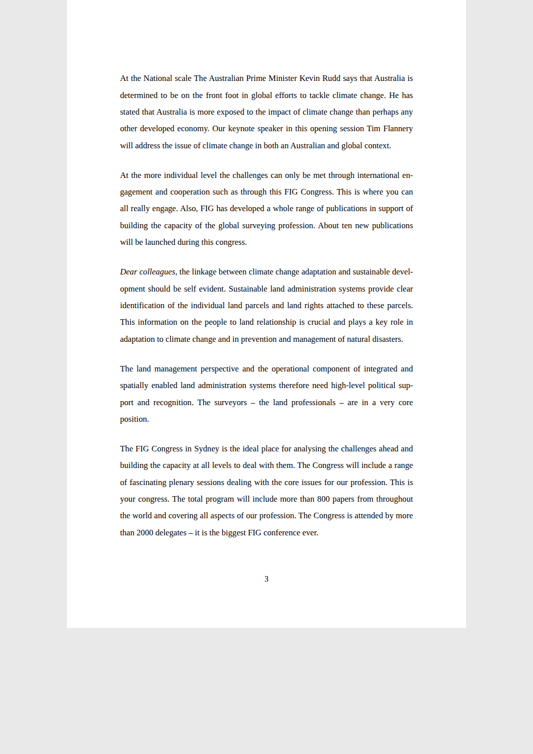At the National scale The Australian Prime Minister Kevin Rudd says that Australia is determined to be on the front foot in global efforts to tackle climate change. He has stated that Australia is more exposed to the impact of climate change than perhaps any other developed economy. Our keynote speaker in this opening session Tim Flannery will address the issue of climate change in both an Australian and global context.
At the more individual level the challenges can only be met through international engagement and cooperation such as through this FIG Congress. This is where you can all really engage. Also, FIG has developed a whole range of publications in support of building the capacity of the global surveying profession. About ten new publications will be launched during this congress.
Dear colleagues, the linkage between climate change adaptation and sustainable development should be self evident. Sustainable land administration systems provide clear identification of the individual land parcels and land rights attached to these parcels. This information on the people to land relationship is crucial and plays a key role in adaptation to climate change and in prevention and management of natural disasters.
The land management perspective and the operational component of integrated and spatially enabled land administration systems therefore need high-level political support and recognition. The surveyors – the land professionals – are in a very core position.
The FIG Congress in Sydney is the ideal place for analysing the challenges ahead and building the capacity at all levels to deal with them. The Congress will include a range of fascinating plenary sessions dealing with the core issues for our profession. This is your congress. The total program will include more than 800 papers from throughout the world and covering all aspects of our profession. The Congress is attended by more than 2000 delegates – it is the biggest FIG conference ever.
3